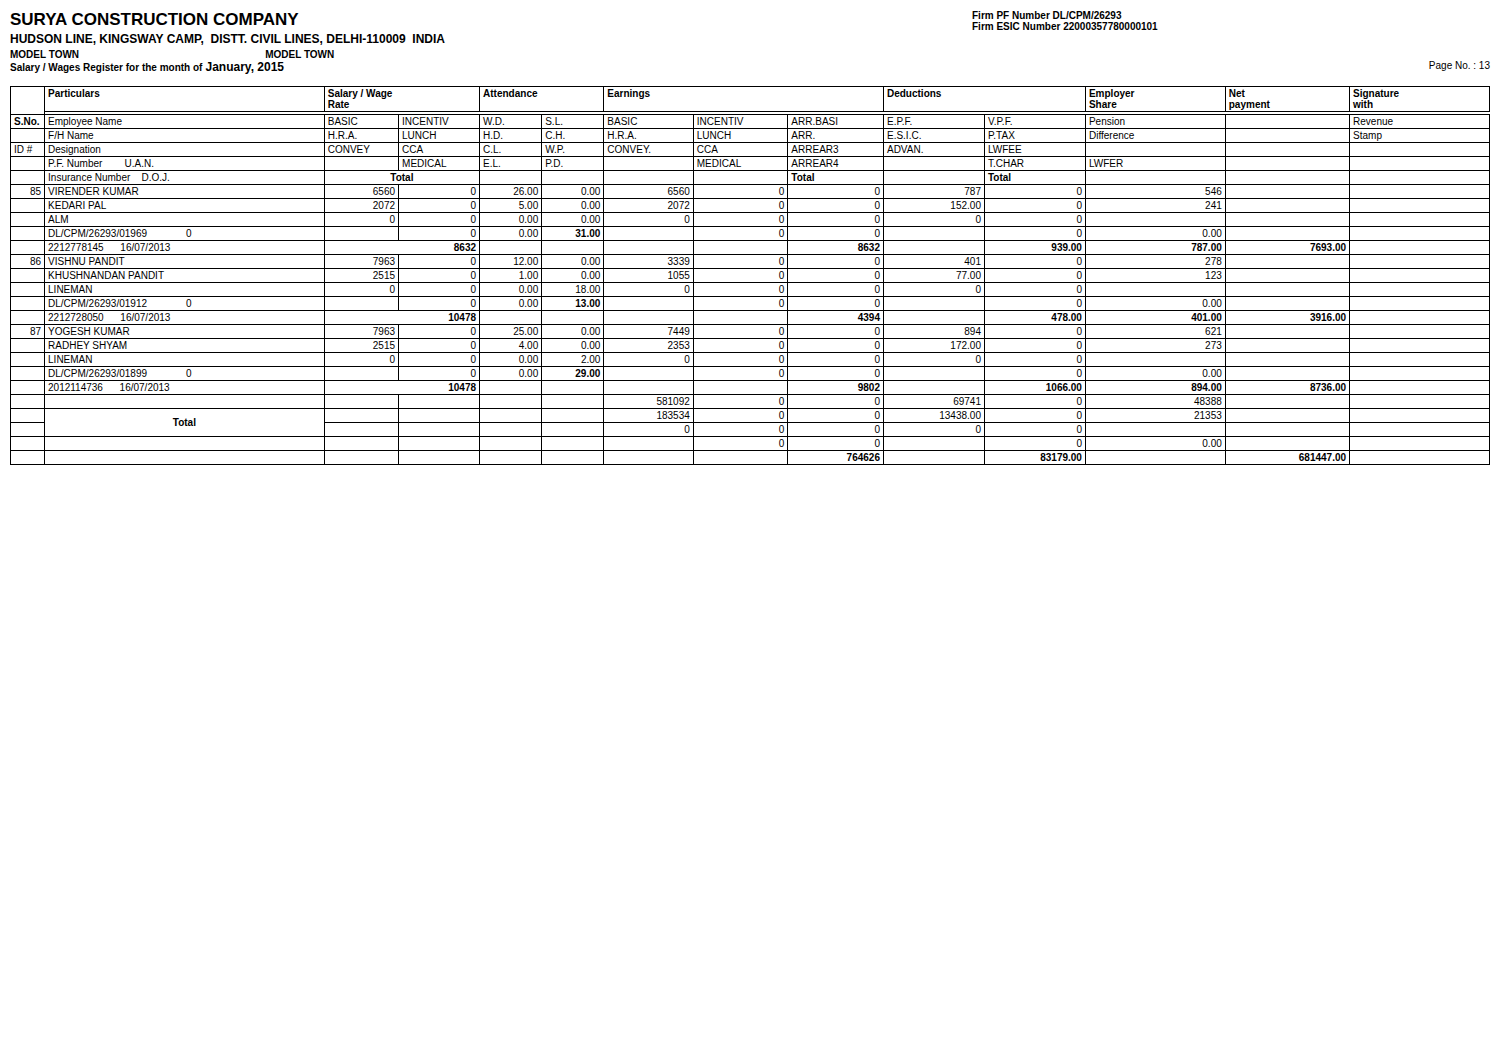| SURYA CONSTRUCTION COMPANY HUDSON LINE, KINGSWAY CAMP, DISTT. CIVIL LINES, DELHI-110009 INDIA | Firm PF Number DL/CPM/26293 Firm ESIC Number 22000357780000101 |
| MODEL TOWN MODEL TOWN | |
| Salary / Wages Register for the month of January, 2015 | Page No. : 13 |
| | Particulars | Salary / Wage Rate | Attendance | Earnings | Deductions | Employer Share | Net payment | Signature with |
| --- | --- | --- | --- | --- | --- | --- | --- | --- |
| S.No. | Employee Name | BASIC | INCENTIV | W.D. | S.L. | BASIC | INCENTIV | ARR.BASI | E.P.F. | V.P.F. | Pension | | Revenue |
| | F/H Name | H.R.A. | LUNCH | H.D. | C.H. | H.R.A. | LUNCH | ARR. | E.S.I.C. | P.TAX | Difference | | Stamp |
| ID # | Designation | CONVEY | CCA | C.L. | W.P. | CONVEY. | CCA | ARREAR3 | ADVAN. | LWFEE | | | |
| | P.F. Number U.A.N. | | MEDICAL | E.L. | P.D. | | MEDICAL | ARREAR4 | | T.CHAR | LWFER | | |
| | Insurance Number D.O.J. | Total | | | | | Total | | Total | | | |
| 85 | VIRENDER KUMAR | 6560 | 0 | 26.00 | 0.00 | 6560 | 0 | 0 | 787 | 0 | 546 | | |
| | KEDARI PAL | 2072 | 0 | 5.00 | 0.00 | 2072 | 0 | 0 | 152.00 | 0 | 241 | | |
| | ALM | 0 | 0 | 0.00 | 0.00 | 0 | 0 | 0 | 0 | 0 | | | |
| | DL/CPM/26293/01969 0 | | 0 | 0.00 | 31.00 | | 0 | 0 | | 0 | 0.00 | | |
| | 2212778145 16/07/2013 | 8632 | | | | | 8632 | | 939.00 | 787.00 | 7693.00 | |
| 86 | VISHNU PANDIT | 7963 | 0 | 12.00 | 0.00 | 3339 | 0 | 0 | 401 | 0 | 278 | | |
| | KHUSHNANDAN PANDIT | 2515 | 0 | 1.00 | 0.00 | 1055 | 0 | 0 | 77.00 | 0 | 123 | | |
| | LINEMAN | 0 | 0 | 0.00 | 18.00 | 0 | 0 | 0 | 0 | 0 | | | |
| | DL/CPM/26293/01912 0 | | 0 | 0.00 | 13.00 | | 0 | 0 | | 0 | 0.00 | | |
| | 2212728050 16/07/2013 | 10478 | | | | | 4394 | | 478.00 | 401.00 | 3916.00 | |
| 87 | YOGESH KUMAR | 7963 | 0 | 25.00 | 0.00 | 7449 | 0 | 0 | 894 | 0 | 621 | | |
| | RADHEY SHYAM | 2515 | 0 | 4.00 | 0.00 | 2353 | 0 | 0 | 172.00 | 0 | 273 | | |
| | LINEMAN | 0 | 0 | 0.00 | 2.00 | 0 | 0 | 0 | 0 | 0 | | | |
| | DL/CPM/26293/01899 0 | | 0 | 0.00 | 29.00 | | 0 | 0 | | 0 | 0.00 | | |
| | 2012114736 16/07/2013 | 10478 | | | | | 9802 | | 1066.00 | 894.00 | 8736.00 | |
| | | | | | | 581092 | 0 | 0 | 69741 | 0 | 48388 | | |
| | Total | | | | | 183534 | 0 | 0 | 13438.00 | 0 | 21353 | | |
| | | | | | 0 | 0 | 0 | 0 | 0 | | | |
| | | | | | | | 0 | 0 | | 0 | 0.00 | | |
| | | | | | | | | 764626 | | 83179.00 | | 681447.00 | |